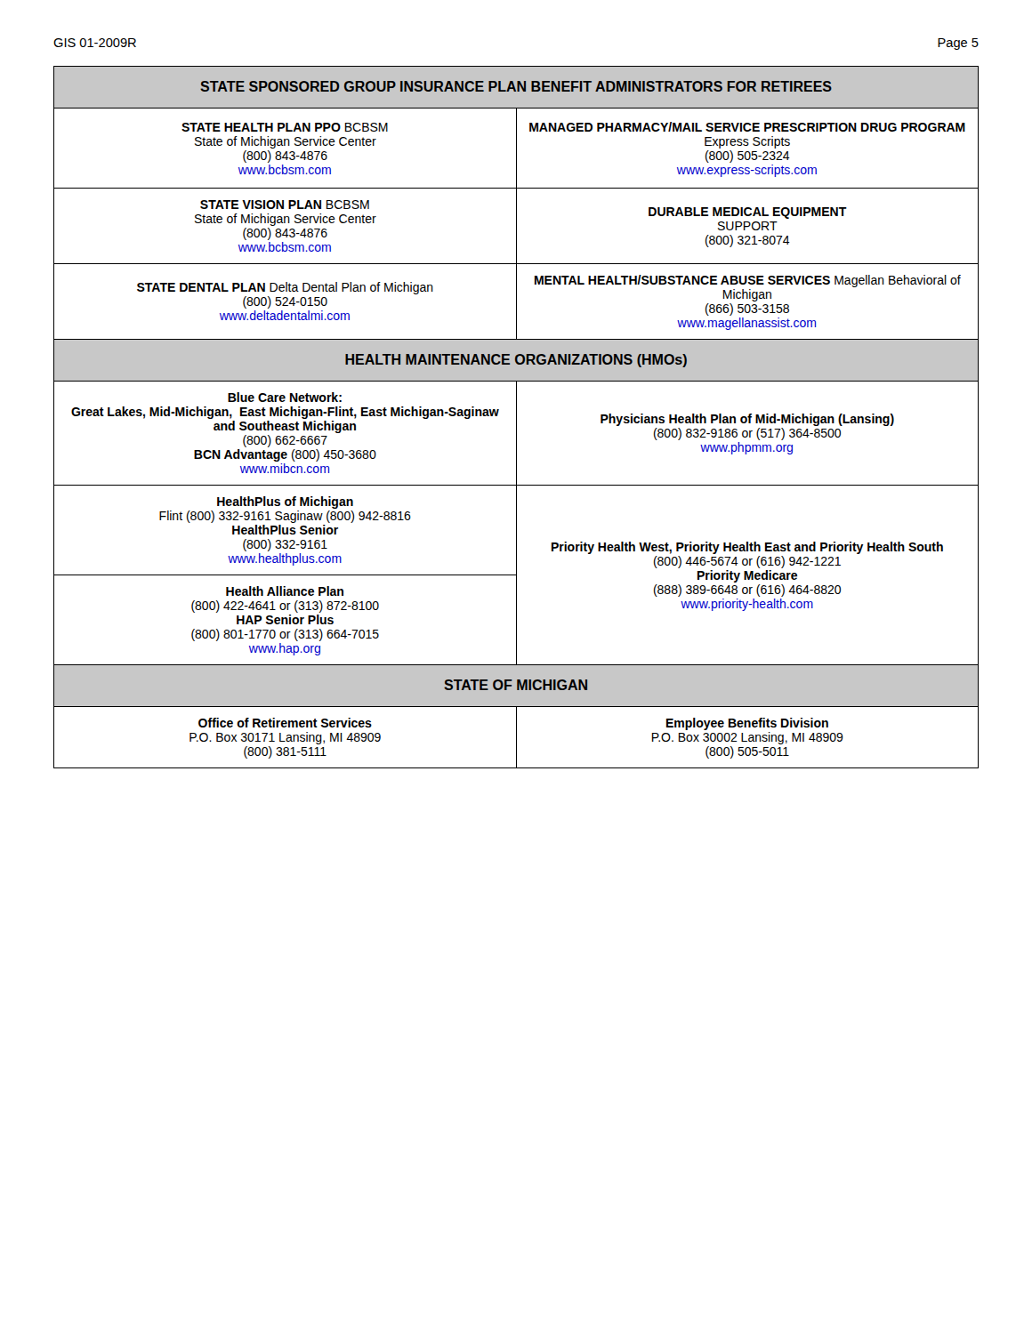GIS 01-2009R Page 5
| STATE SPONSORED GROUP INSURANCE PLAN BENEFIT ADMINISTRATORS FOR RETIREES |
| STATE HEALTH PLAN PPO BCBSM State of Michigan Service Center (800) 843-4876 www.bcbsm.com | MANAGED PHARMACY/MAIL SERVICE PRESCRIPTION DRUG PROGRAM Express Scripts (800) 505-2324 www.express-scripts.com |
| STATE VISION PLAN BCBSM State of Michigan Service Center (800) 843-4876 www.bcbsm.com | DURABLE MEDICAL EQUIPMENT SUPPORT (800) 321-8074 |
| STATE DENTAL PLAN Delta Dental Plan of Michigan (800) 524-0150 www.deltadentalmi.com | MENTAL HEALTH/SUBSTANCE ABUSE SERVICES Magellan Behavioral of Michigan (866) 503-3158 www.magellanassist.com |
| HEALTH MAINTENANCE ORGANIZATIONS (HMOs) |
| Blue Care Network: Great Lakes, Mid-Michigan, East Michigan-Flint, East Michigan-Saginaw and Southeast Michigan (800) 662-6667 BCN Advantage (800) 450-3680 www.mibcn.com | Physicians Health Plan of Mid-Michigan (Lansing) (800) 832-9186 or (517) 364-8500 www.phpmm.org |
| HealthPlus of Michigan Flint (800) 332-9161 Saginaw (800) 942-8816 HealthPlus Senior (800) 332-9161 www.healthplus.com | Priority Health West, Priority Health East and Priority Health South (800) 446-5674 or (616) 942-1221 Priority Medicare (888) 389-6648 or (616) 464-8820 www.priority-health.com |
| Health Alliance Plan (800) 422-4641 or (313) 872-8100 HAP Senior Plus (800) 801-1770 or (313) 664-7015 www.hap.org |
| STATE OF MICHIGAN |
| Office of Retirement Services P.O. Box 30171 Lansing, MI 48909 (800) 381-5111 | Employee Benefits Division P.O. Box 30002 Lansing, MI 48909 (800) 505-5011 |